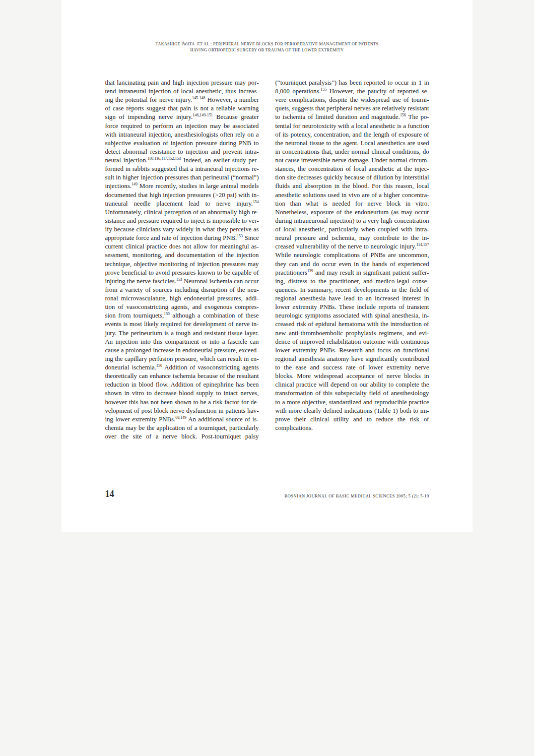Takashige Iwata et al.: Peripheral nerve blocks for perioperative management of patients
having orthopedic surgery or trauma of the lower extremity
that lancinating pain and high injection pressure may portend intraneural injection of local anesthetic, thus increasing the potential for nerve injury.145-148 However, a number of case reports suggest that pain is not a reliable warning sign of impending nerve injury.146,149-151 Because greater force required to perform an injection may be associated with intraneural injection, anesthesiologists often rely on a subjective evaluation of injection pressure during PNB to detect abnormal resistance to injection and prevent intraneural injection.108,116,117,152,153 Indeed, an earlier study performed in rabbits suggested that a intraneural injections result in higher injection pressures than perineural (“normal”) injections.149 More recently, studies in large animal models documented that high injection pressures (>20 psi) with intraneural needle placement lead to nerve injury.154 Unfortunately, clinical perception of an abnormally high resistance and pressure required to inject is impossible to verify because clinicians vary widely in what they perceive as appropriate force and rate of injection during PNB.153 Since current clinical practice does not allow for meaningful assessment, monitoring, and documentation of the injection technique, objective monitoring of injection pressures may prove beneficial to avoid pressures known to be capable of injuring the nerve fascicles.153 Neuronal ischemia can occur from a variety of sources including disruption of the neuronal microvasculature, high endoneurial pressures, addition of vasoconstricting agents, and exogenous compression from tourniquets,155 although a combination of these events is most likely required for development of nerve injury. The perineurium is a tough and resistant tissue layer. An injection into this compartment or into a fascicle can cause a prolonged increase in endoneurial pressure, exceeding the capillary perfusion pressure, which can result in endoneurial ischemia.150 Addition of vasoconstricting agents theoretically can enhance ischemia because of the resultant reduction in blood flow. Addition of epinephrine has been shown in vitro to decrease blood supply to intact nerves, however this has not been shown to be a risk factor for development of post block nerve dysfunction in patients having lower extremity PNBs.69,149 An additional source of ischemia may be the application of a tourniquet, particularly over the site of a nerve block. Post-tourniquet palsy (“tourniquet paralysis”) has been reported to occur in 1 in 8,000 operations.155 However, the paucity of reported severe complications, despite the widespread use of tourniquets, suggests that peripheral nerves are relatively resistant to ischemia of limited duration and magnitude.156 The potential for neurotoxicity with a local anesthetic is a function of its potency, concentration, and the length of exposure of the neuronal tissue to the agent. Local anesthetics are used in concentrations that, under normal clinical conditions, do not cause irreversible nerve damage. Under normal circumstances, the concentration of local anesthetic at the injection site decreases quickly because of dilution by interstitial fluids and absorption in the blood. For this reason, local anesthetic solutions used in vivo are of a higher concentration than what is needed for nerve block in vitro. Nonetheless, exposure of the endoneurium (as may occur during intraneuronal injection) to a very high concentration of local anesthetic, particularly when coupled with intraneural pressure and ischemia, may contribute to the increased vulnerability of the nerve to neurologic injury.114,157 While neurologic complications of PNBs are uncommon, they can and do occur even in the hands of experienced practitioners139 and may result in significant patient suffering, distress to the practitioner, and medico-legal consequences. In summary, recent developments in the field of regional anesthesia have lead to an increased interest in lower extremity PNBs. These include reports of transient neurologic symptoms associated with spinal anesthesia, increased risk of epidural hematoma with the introduction of new anti-thromboembolic prophylaxis regimens, and evidence of improved rehabilitation outcome with continuous lower extremity PNBs. Research and focus on functional regional anesthesia anatomy have significantly contributed to the ease and success rate of lower extremity nerve blocks. More widespread acceptance of nerve blocks in clinical practice will depend on our ability to complete the transformation of this subspecialty field of anesthesiology to a more objective, standardized and reproducible practice with more clearly defined indications (Table 1) both to improve their clinical utility and to reduce the risk of complications.
14
Bosnian Journal of Basic Medical Sciences 2005; 5 (2): 5-19